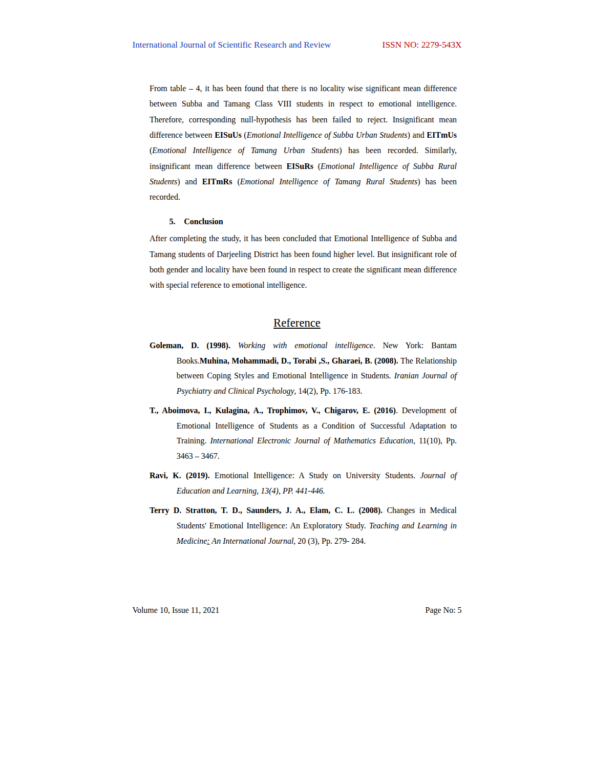International Journal of Scientific Research and Review
ISSN NO: 2279-543X
From table – 4, it has been found that there is no locality wise significant mean difference between Subba and Tamang Class VIII students in respect to emotional intelligence. Therefore, corresponding null-hypothesis has been failed to reject. Insignificant mean difference between EISuUs (Emotional Intelligence of Subba Urban Students) and EITmUs (Emotional Intelligence of Tamang Urban Students) has been recorded. Similarly, insignificant mean difference between EISuRs (Emotional Intelligence of Subba Rural Students) and EITmRs (Emotional Intelligence of Tamang Rural Students) has been recorded.
5. Conclusion
After completing the study, it has been concluded that Emotional Intelligence of Subba and Tamang students of Darjeeling District has been found higher level. But insignificant role of both gender and locality have been found in respect to create the significant mean difference with special reference to emotional intelligence.
Reference
Goleman, D. (1998). Working with emotional intelligence. New York: Bantam Books.Muhina, Mohammadi, D., Torabi ,S., Gharaei, B. (2008). The Relationship between Coping Styles and Emotional Intelligence in Students. Iranian Journal of Psychiatry and Clinical Psychology, 14(2), Pp. 176-183.
T., Aboimova, I., Kulagina, A., Trophimov, V., Chigarov, E. (2016). Development of Emotional Intelligence of Students as a Condition of Successful Adaptation to Training. International Electronic Journal of Mathematics Education, 11(10), Pp. 3463 – 3467.
Ravi, K. (2019). Emotional Intelligence: A Study on University Students. Journal of Education and Learning, 13(4), PP. 441-446.
Terry D. Stratton, T. D., Saunders, J. A., Elam, C. L. (2008). Changes in Medical Students' Emotional Intelligence: An Exploratory Study. Teaching and Learning in Medicine: An International Journal, 20 (3), Pp. 279- 284.
Volume 10, Issue 11, 2021
Page No: 5